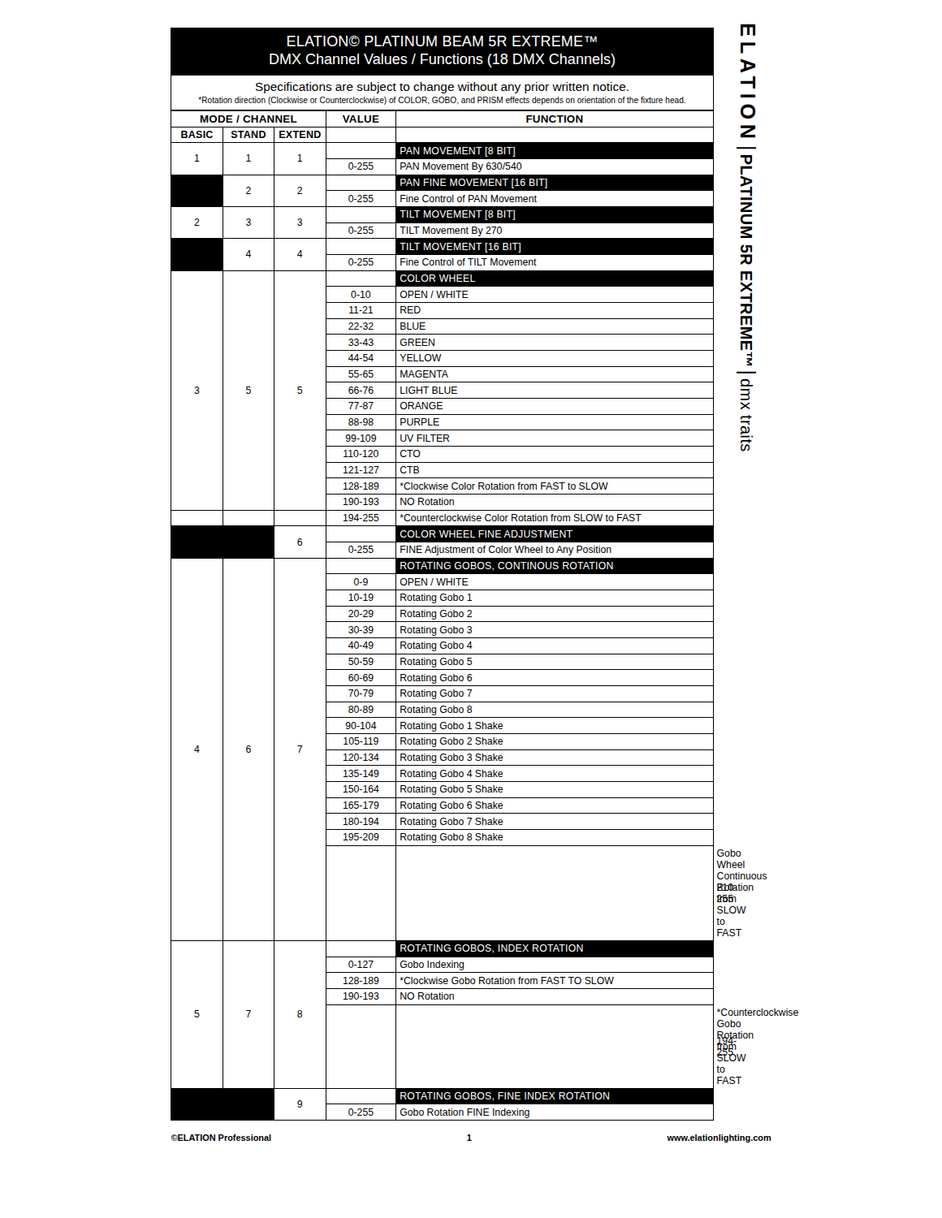ELATION© PLATINUM BEAM 5R EXTREME™
DMX Channel Values / Functions (18 DMX Channels)
Specifications are subject to change without any prior written notice.
*Rotation direction (Clockwise or Counterclockwise) of COLOR, GOBO, and PRISM effects depends on orientation of the fixture head.
| MODE / CHANNEL | VALUE | FUNCTION |
| --- | --- | --- |
| BASIC | STAND | EXTEND | | |
| 1 | 1 | 1 | | PAN MOVEMENT [8 BIT] |
| 0-255 | PAN Movement By 630/540 |
| | 2 | 2 | | PAN FINE MOVEMENT [16 BIT] |
| 0-255 | Fine Control of PAN Movement |
| 2 | 3 | 3 | | TILT MOVEMENT [8 BIT] |
| 0-255 | TILT Movement By 270 |
| | 4 | 4 | | TILT MOVEMENT [16 BIT] |
| 0-255 | Fine Control of TILT Movement |
| 3 | 5 | 5 | | COLOR WHEEL |
| 0-10 | OPEN / WHITE |
| 11-21 | RED |
| 22-32 | BLUE |
| 33-43 | GREEN |
| 44-54 | YELLOW |
| 55-65 | MAGENTA |
| 66-76 | LIGHT BLUE |
| 77-87 | ORANGE |
| 88-98 | PURPLE |
| 99-109 | UV FILTER |
| 110-120 | CTO |
| 121-127 | CTB |
| 128-189 | *Clockwise Color Rotation from FAST to SLOW |
| 190-193 | NO Rotation |
| | | | 194-255 | *Counterclockwise Color Rotation from SLOW to FAST |
| | | 6 | | COLOR WHEEL FINE ADJUSTMENT |
| 0-255 | FINE Adjustment of Color Wheel to Any Position |
| 4 | 6 | 7 | | ROTATING GOBOS, CONTINOUS ROTATION |
| 0-9 | OPEN / WHITE |
| 10-19 | Rotating Gobo 1 |
| 20-29 | Rotating Gobo 2 |
| 30-39 | Rotating Gobo 3 |
| 40-49 | Rotating Gobo 4 |
| 50-59 | Rotating Gobo 5 |
| 60-69 | Rotating Gobo 6 |
| 70-79 | Rotating Gobo 7 |
| 80-89 | Rotating Gobo 8 |
| 90-104 | Rotating Gobo 1 Shake |
| 105-119 | Rotating Gobo 2 Shake |
| 120-134 | Rotating Gobo 3 Shake |
| 135-149 | Rotating Gobo 4 Shake |
| 150-164 | Rotating Gobo 5 Shake |
| 165-179 | Rotating Gobo 6 Shake |
| 180-194 | Rotating Gobo 7 Shake |
| 195-209 | Rotating Gobo 8 Shake |
| | | | 210-255 | Gobo Wheel Continuous Rotation from SLOW to FAST |
| 5 | 7 | 8 | | ROTATING GOBOS, INDEX ROTATION |
| 0-127 | Gobo Indexing |
| 128-189 | *Clockwise Gobo Rotation from FAST TO SLOW |
| 190-193 | NO Rotation |
| | | | 194-255 | *Counterclockwise Gobo Rotation from SLOW to FAST |
| | | 9 | | ROTATING GOBOS, FINE INDEX ROTATION |
| 0-255 | Gobo Rotation FINE Indexing |
ELATION|PLATINUM 5R EXTREME™|dmx traits
©ELATION Professional
1
www.elationlighting.com